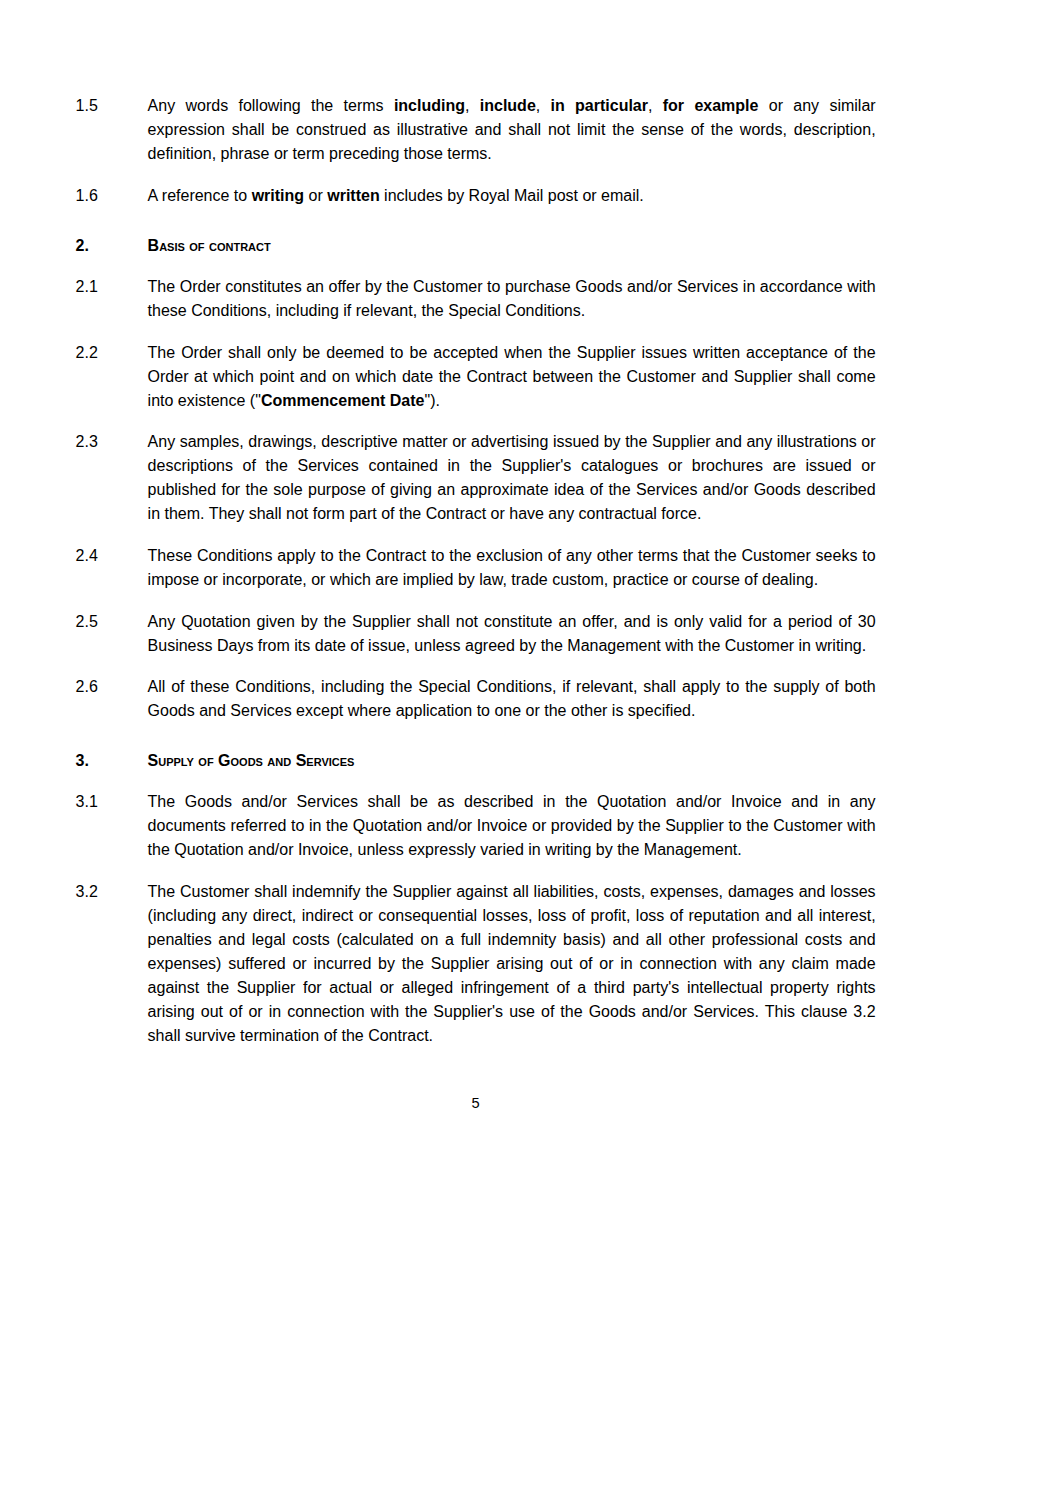1.5
Any words following the terms including, include, in particular, for example or any similar expression shall be construed as illustrative and shall not limit the sense of the words, description, definition, phrase or term preceding those terms.
1.6
A reference to writing or written includes by Royal Mail post or email.
2. Basis of contract
2.1
The Order constitutes an offer by the Customer to purchase Goods and/or Services in accordance with these Conditions, including if relevant, the Special Conditions.
2.2
The Order shall only be deemed to be accepted when the Supplier issues written acceptance of the Order at which point and on which date the Contract between the Customer and Supplier shall come into existence ("Commencement Date").
2.3
Any samples, drawings, descriptive matter or advertising issued by the Supplier and any illustrations or descriptions of the Services contained in the Supplier's catalogues or brochures are issued or published for the sole purpose of giving an approximate idea of the Services and/or Goods described in them. They shall not form part of the Contract or have any contractual force.
2.4
These Conditions apply to the Contract to the exclusion of any other terms that the Customer seeks to impose or incorporate, or which are implied by law, trade custom, practice or course of dealing.
2.5
Any Quotation given by the Supplier shall not constitute an offer, and is only valid for a period of 30 Business Days from its date of issue, unless agreed by the Management with the Customer in writing.
2.6
All of these Conditions, including the Special Conditions, if relevant, shall apply to the supply of both Goods and Services except where application to one or the other is specified.
3. Supply of Goods and Services
3.1
The Goods and/or Services shall be as described in the Quotation and/or Invoice and in any documents referred to in the Quotation and/or Invoice or provided by the Supplier to the Customer with the Quotation and/or Invoice, unless expressly varied in writing by the Management.
3.2
The Customer shall indemnify the Supplier against all liabilities, costs, expenses, damages and losses (including any direct, indirect or consequential losses, loss of profit, loss of reputation and all interest, penalties and legal costs (calculated on a full indemnity basis) and all other professional costs and expenses) suffered or incurred by the Supplier arising out of or in connection with any claim made against the Supplier for actual or alleged infringement of a third party's intellectual property rights arising out of or in connection with the Supplier's use of the Goods and/or Services. This clause 3.2 shall survive termination of the Contract.
5